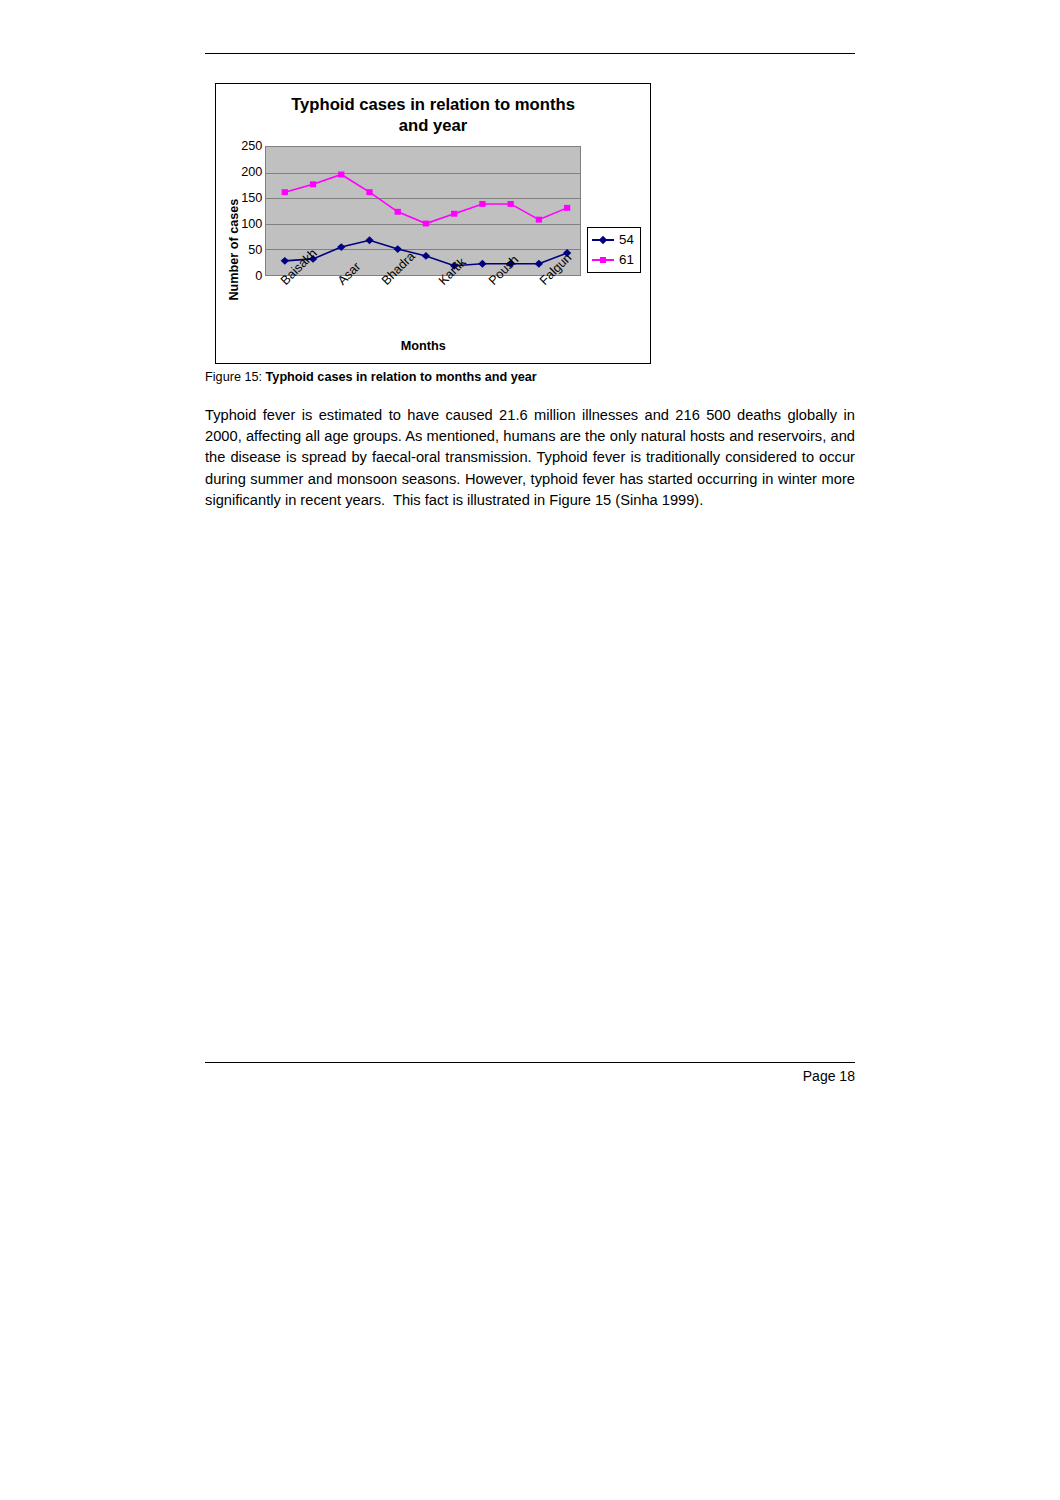Typhoid cases in relation to months
and year
Number of cases
250 200 150 100 50 0
Baisakh Asar Bhadra Kartik Poush Falgun
Months
54
61
Figure 15: Typhoid cases in relation to months and year
Typhoid fever is estimated to have caused 21.6 million illnesses and 216 500 deaths globally in 2000, affecting all age groups. As mentioned, humans are the only natural hosts and reservoirs, and the disease is spread by faecal-oral transmission. Typhoid fever is traditionally considered to occur during summer and monsoon seasons. However, typhoid fever has started occurring in winter more significantly in recent years. This fact is illustrated in Figure 15 (Sinha 1999).
Page 18